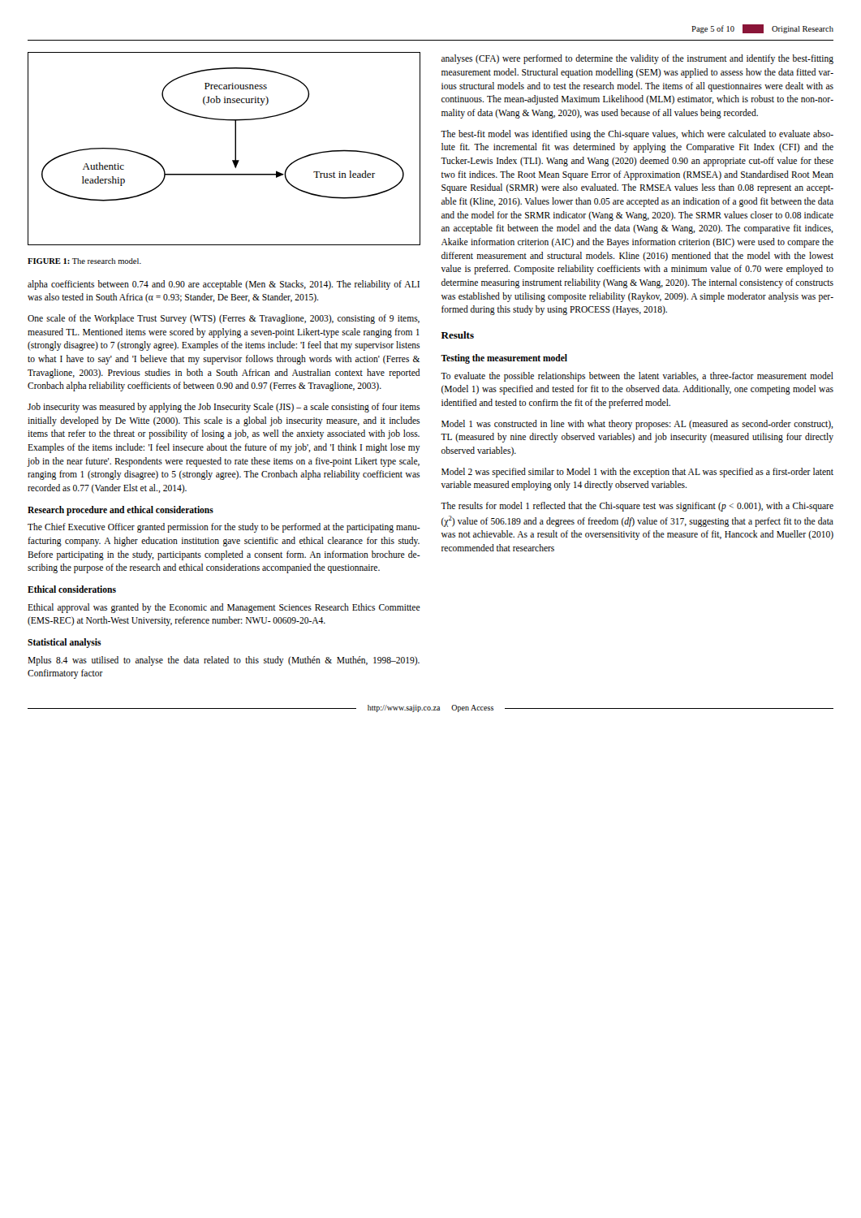Page 5 of 10 Original Research
Precariousness (Job insecurity) Authentic leadership Trust in leader
FIGURE 1: The research model.
alpha coefficients between 0.74 and 0.90 are acceptable (Men & Stacks, 2014). The reliability of ALI was also tested in South Africa (α = 0.93; Stander, De Beer, & Stander, 2015).
One scale of the Workplace Trust Survey (WTS) (Ferres & Travaglione, 2003), consisting of 9 items, measured TL. Mentioned items were scored by applying a seven-point Likert-type scale ranging from 1 (strongly disagree) to 7 (strongly agree). Examples of the items include: 'I feel that my supervisor listens to what I have to say' and 'I believe that my supervisor follows through words with action' (Ferres & Travaglione, 2003). Previous studies in both a South African and Australian context have reported Cronbach alpha reliability coefficients of between 0.90 and 0.97 (Ferres & Travaglione, 2003).
Job insecurity was measured by applying the Job Insecurity Scale (JIS) – a scale consisting of four items initially developed by De Witte (2000). This scale is a global job insecurity measure, and it includes items that refer to the threat or possibility of losing a job, as well the anxiety associated with job loss. Examples of the items include: 'I feel insecure about the future of my job', and 'I think I might lose my job in the near future'. Respondents were requested to rate these items on a five-point Likert type scale, ranging from 1 (strongly disagree) to 5 (strongly agree). The Cronbach alpha reliability coefficient was recorded as 0.77 (Vander Elst et al., 2014).
Research procedure and ethical considerations
The Chief Executive Officer granted permission for the study to be performed at the participating manufacturing company. A higher education institution gave scientific and ethical clearance for this study. Before participating in the study, participants completed a consent form. An information brochure describing the purpose of the research and ethical considerations accompanied the questionnaire.
Ethical considerations
Ethical approval was granted by the Economic and Management Sciences Research Ethics Committee (EMS-REC) at North-West University, reference number: NWU- 00609-20-A4.
Statistical analysis
Mplus 8.4 was utilised to analyse the data related to this study (Muthén & Muthén, 1998–2019). Confirmatory factor
analyses (CFA) were performed to determine the validity of the instrument and identify the best-fitting measurement model. Structural equation modelling (SEM) was applied to assess how the data fitted various structural models and to test the research model. The items of all questionnaires were dealt with as continuous. The mean-adjusted Maximum Likelihood (MLM) estimator, which is robust to the non-normality of data (Wang & Wang, 2020), was used because of all values being recorded.
The best-fit model was identified using the Chi-square values, which were calculated to evaluate absolute fit. The incremental fit was determined by applying the Comparative Fit Index (CFI) and the Tucker-Lewis Index (TLI). Wang and Wang (2020) deemed 0.90 an appropriate cut-off value for these two fit indices. The Root Mean Square Error of Approximation (RMSEA) and Standardised Root Mean Square Residual (SRMR) were also evaluated. The RMSEA values less than 0.08 represent an acceptable fit (Kline, 2016). Values lower than 0.05 are accepted as an indication of a good fit between the data and the model for the SRMR indicator (Wang & Wang, 2020). The SRMR values closer to 0.08 indicate an acceptable fit between the model and the data (Wang & Wang, 2020). The comparative fit indices, Akaike information criterion (AIC) and the Bayes information criterion (BIC) were used to compare the different measurement and structural models. Kline (2016) mentioned that the model with the lowest value is preferred. Composite reliability coefficients with a minimum value of 0.70 were employed to determine measuring instrument reliability (Wang & Wang, 2020). The internal consistency of constructs was established by utilising composite reliability (Raykov, 2009). A simple moderator analysis was performed during this study by using PROCESS (Hayes, 2018).
Results
Testing the measurement model
To evaluate the possible relationships between the latent variables, a three-factor measurement model (Model 1) was specified and tested for fit to the observed data. Additionally, one competing model was identified and tested to confirm the fit of the preferred model.
Model 1 was constructed in line with what theory proposes: AL (measured as second-order construct), TL (measured by nine directly observed variables) and job insecurity (measured utilising four directly observed variables).
Model 2 was specified similar to Model 1 with the exception that AL was specified as a first-order latent variable measured employing only 14 directly observed variables.
The results for model 1 reflected that the Chi-square test was significant (p < 0.001), with a Chi-square (χ2) value of 506.189 and a degrees of freedom (df) value of 317, suggesting that a perfect fit to the data was not achievable. As a result of the oversensitivity of the measure of fit, Hancock and Mueller (2010) recommended that researchers
http://www.sajip.co.za Open Access